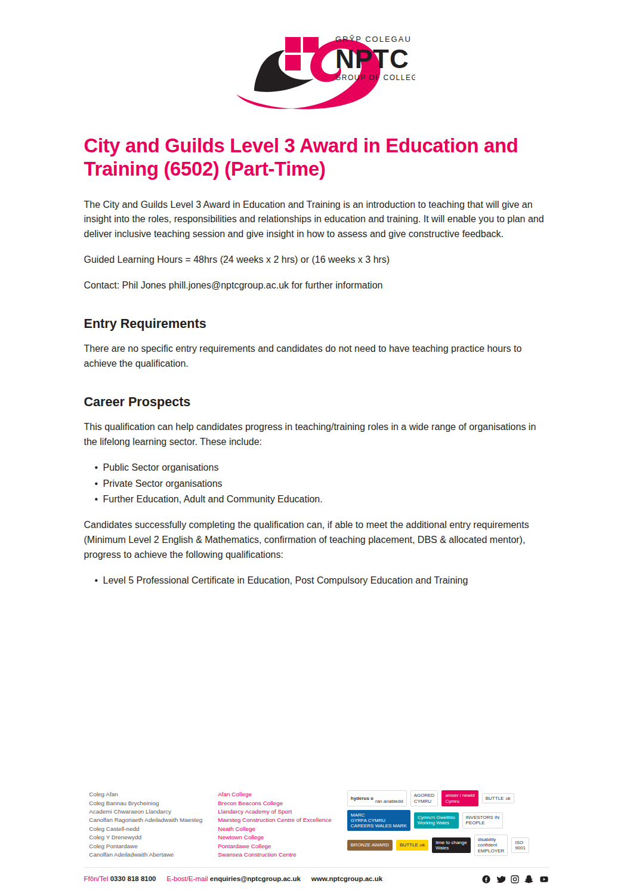GRŶP COLEGAU NPTC GROUP OF COLLEGES
City and Guilds Level 3 Award in Education and
Training (6502) (Part-Time)
The City and Guilds Level 3 Award in Education and Training is an introduction to teaching that will give an insight into the roles, responsibilities and relationships in education and training. It will enable you to plan and deliver inclusive teaching session and give insight in how to assess and give constructive feedback.
Guided Learning Hours = 48hrs (24 weeks x 2 hrs) or (16 weeks x 3 hrs)
Contact: Phil Jones phill.jones@nptcgroup.ac.uk for further information
Entry Requirements
There are no specific entry requirements and candidates do not need to have teaching practice hours to achieve the qualification.
Career Prospects
This qualification can help candidates progress in teaching/training roles in a wide range of organisations in the lifelong learning sector. These include:
Public Sector organisations
Private Sector organisations
Further Education, Adult and Community Education.
Candidates successfully completing the qualification can, if able to meet the additional entry requirements (Minimum Level 2 English & Mathematics, confirmation of teaching placement, DBS & allocated mentor), progress to achieve the following qualifications:
Level 5 Professional Certificate in Education, Post Compulsory Education and Training
Coleg Afan
Coleg Bannau Brycheiniog
Academi Chwaraeon Llandarcy
Canolfan Ragoriaeth Adeiladwaith Maesteg
Coleg Castell-nedd
Coleg Y Drenewydd
Coleg Pontardawe
Canolfan Adeiladwaith Abertawe
Afan College
Brecon Beacons College
Llandarcy Academy of Sport
Maesteg Construction Centre of Excellence
Neath College
Newtown College
Pontardawe College
Swansea Construction Centre
hyderus o
ran anabledd AGORED
CYMRU amser i newid
Cymru BUTTLEuk MARC
GYRFA CYMRU
CAREERS WALES MARK Cymru'n Gweithio
Working Wales INVESTORS IN
PEOPLE BRONZE AWARD BUTTLEuk time to change
Wales disability
confident
EMPLOYER ISO
9001
Ffôn/Tel 0330 818 8100 E-bost/E-mail enquiries@nptcgroup.ac.uk www.nptcgroup.ac.uk